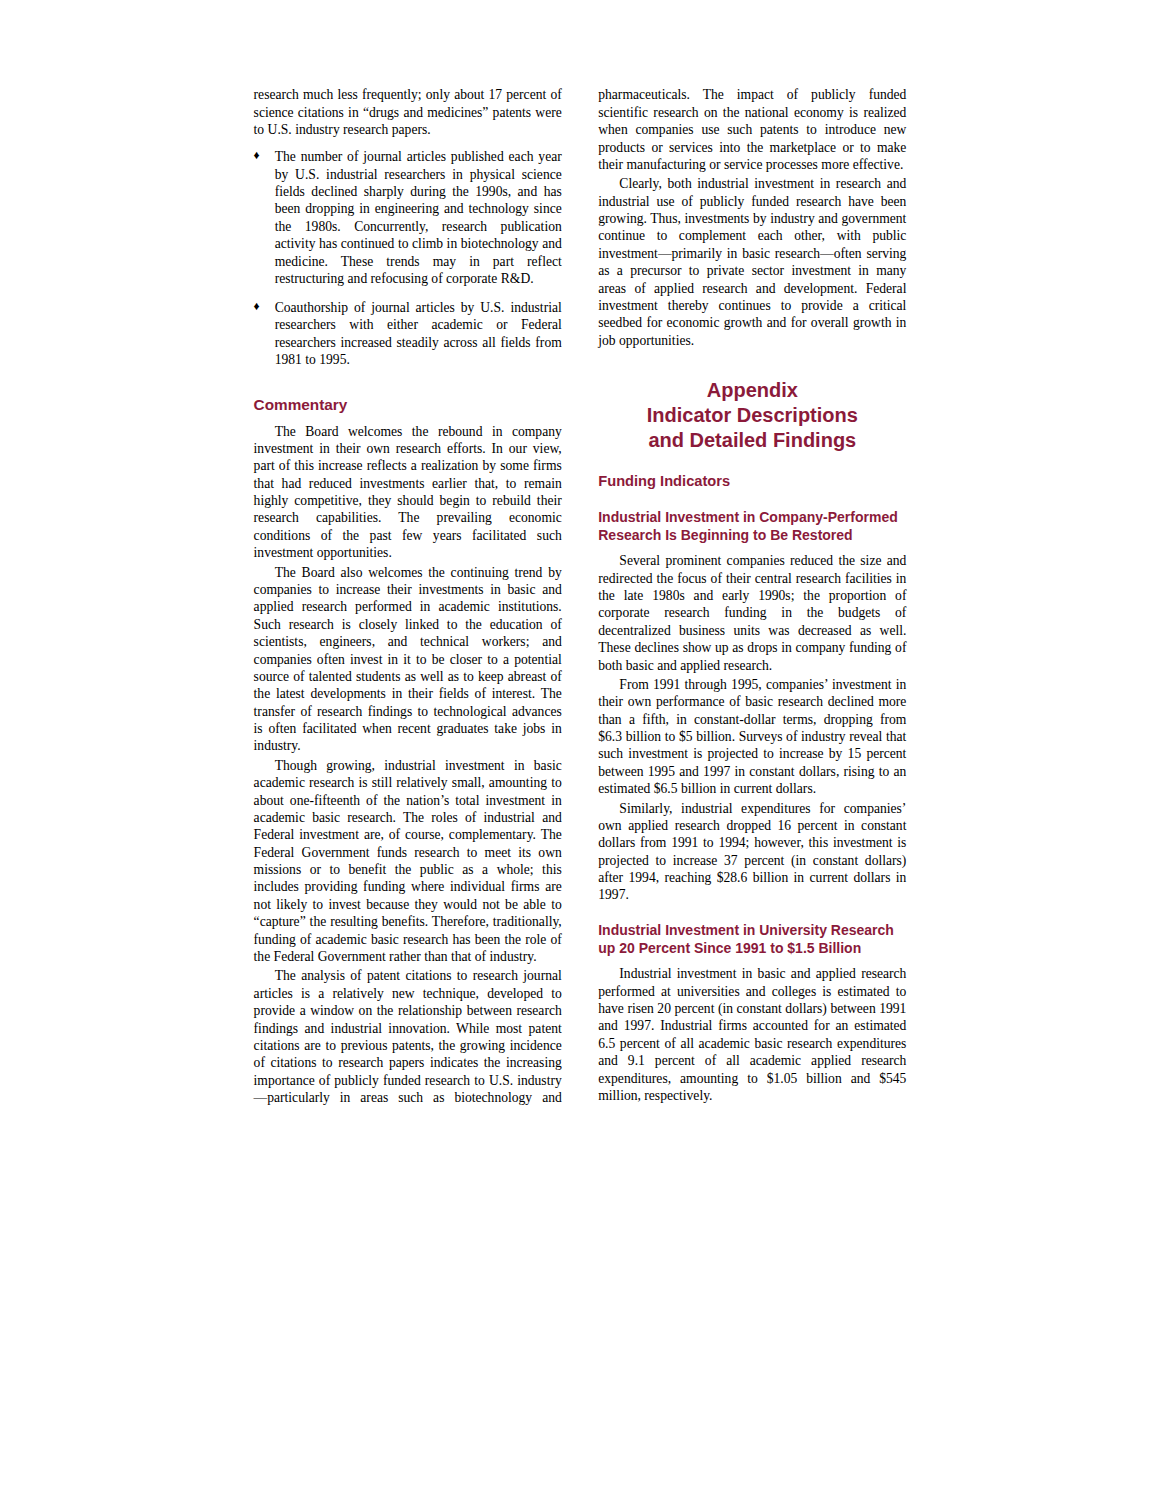research much less frequently; only about 17 percent of science citations in “drugs and medicines” patents were to U.S. industry research papers.
The number of journal articles published each year by U.S. industrial researchers in physical science fields declined sharply during the 1990s, and has been dropping in engineering and technology since the 1980s. Concurrently, research publication activity has continued to climb in biotechnology and medicine. These trends may in part reflect restructuring and refocusing of corporate R&D.
Coauthorship of journal articles by U.S. industrial researchers with either academic or Federal researchers increased steadily across all fields from 1981 to 1995.
Commentary
The Board welcomes the rebound in company investment in their own research efforts. In our view, part of this increase reflects a realization by some firms that had reduced investments earlier that, to remain highly competitive, they should begin to rebuild their research capabilities. The prevailing economic conditions of the past few years facilitated such investment opportunities.
The Board also welcomes the continuing trend by companies to increase their investments in basic and applied research performed in academic institutions. Such research is closely linked to the education of scientists, engineers, and technical workers; and companies often invest in it to be closer to a potential source of talented students as well as to keep abreast of the latest developments in their fields of interest. The transfer of research findings to technological advances is often facilitated when recent graduates take jobs in industry.
Though growing, industrial investment in basic academic research is still relatively small, amounting to about one-fifteenth of the nation’s total investment in academic basic research. The roles of industrial and Federal investment are, of course, complementary. The Federal Government funds research to meet its own missions or to benefit the public as a whole; this includes providing funding where individual firms are not likely to invest because they would not be able to “capture” the resulting benefits. Therefore, traditionally, funding of academic basic research has been the role of the Federal Government rather than that of industry.
The analysis of patent citations to research journal articles is a relatively new technique, developed to provide a window on the relationship between research findings and industrial innovation. While most patent citations are to previous patents, the growing incidence of citations to research papers indicates the increasing importance of publicly funded research to U.S. industry—particularly in areas such as biotechnology and pharmaceuticals. The impact of publicly funded scientific research on the national economy is realized when companies use such patents to introduce new products or services into the marketplace or to make their manufacturing or service processes more effective.
Clearly, both industrial investment in research and industrial use of publicly funded research have been growing. Thus, investments by industry and government continue to complement each other, with public investment—primarily in basic research—often serving as a precursor to private sector investment in many areas of applied research and development. Federal investment thereby continues to provide a critical seedbed for economic growth and for overall growth in job opportunities.
Appendix
Indicator Descriptions
and Detailed Findings
Funding Indicators
Industrial Investment in Company-Performed Research Is Beginning to Be Restored
Several prominent companies reduced the size and redirected the focus of their central research facilities in the late 1980s and early 1990s; the proportion of corporate research funding in the budgets of decentralized business units was decreased as well. These declines show up as drops in company funding of both basic and applied research.
From 1991 through 1995, companies’ investment in their own performance of basic research declined more than a fifth, in constant-dollar terms, dropping from $6.3 billion to $5 billion. Surveys of industry reveal that such investment is projected to increase by 15 percent between 1995 and 1997 in constant dollars, rising to an estimated $6.5 billion in current dollars.
Similarly, industrial expenditures for companies’ own applied research dropped 16 percent in constant dollars from 1991 to 1994; however, this investment is projected to increase 37 percent (in constant dollars) after 1994, reaching $28.6 billion in current dollars in 1997.
Industrial Investment in University Research up 20 Percent Since 1991 to $1.5 Billion
Industrial investment in basic and applied research performed at universities and colleges is estimated to have risen 20 percent (in constant dollars) between 1991 and 1997. Industrial firms accounted for an estimated 6.5 percent of all academic basic research expenditures and 9.1 percent of all academic applied research expenditures, amounting to $1.05 billion and $545 million, respectively.